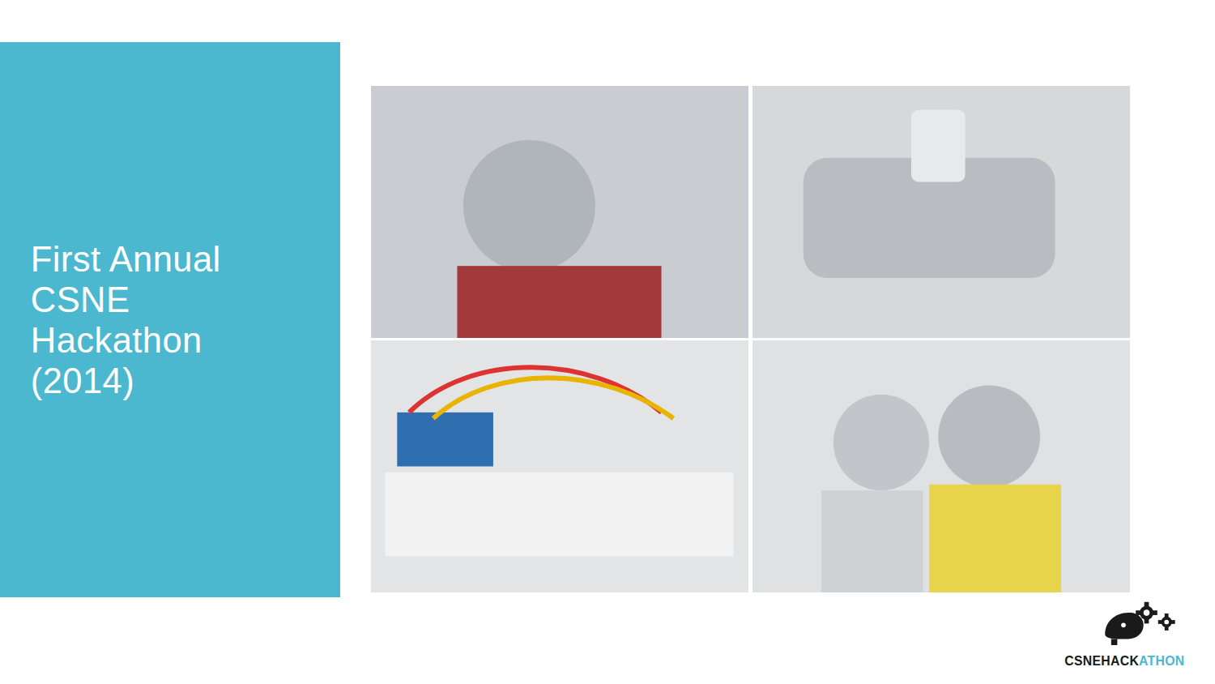First Annual
CSNE
Hackathon
(2014)
CSNE HACK ATHON